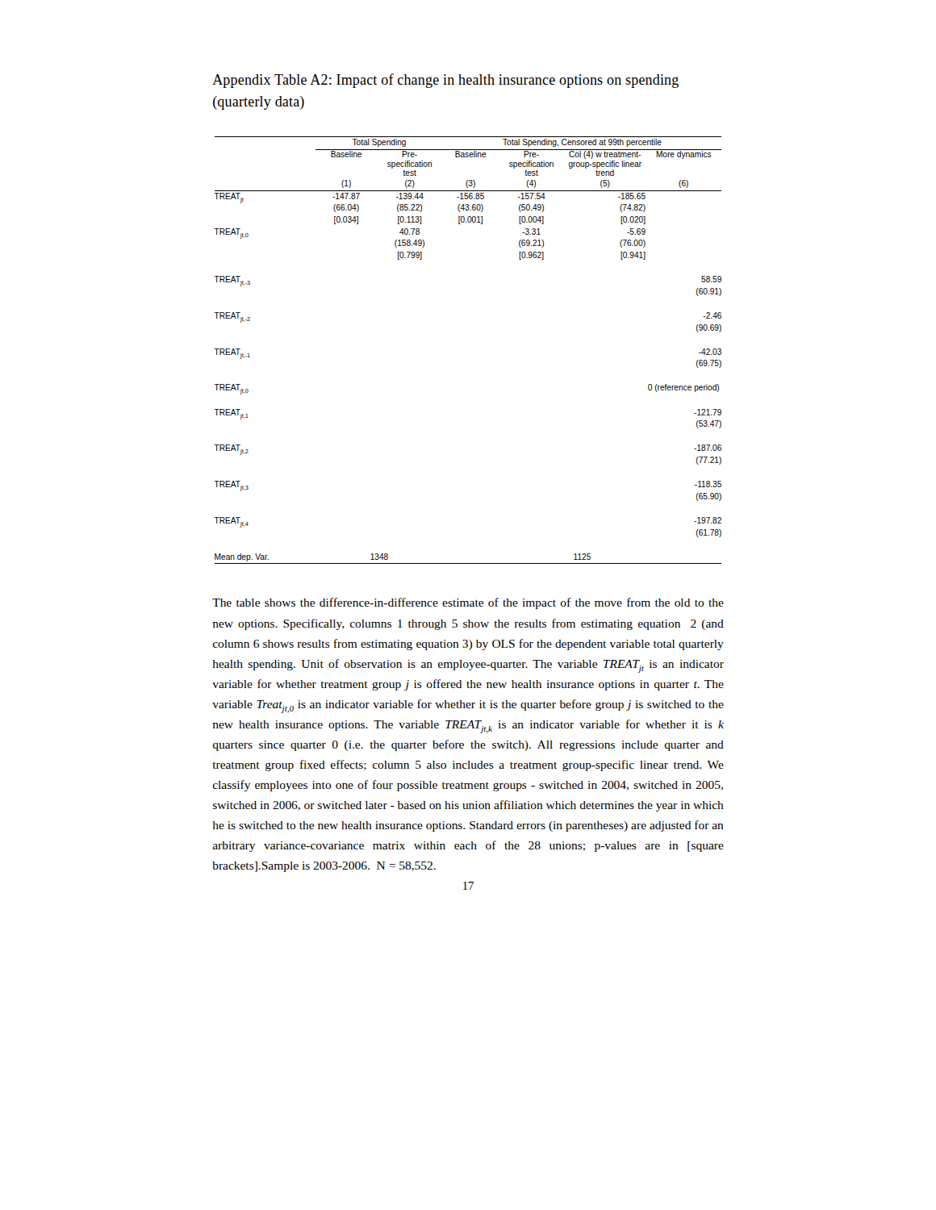Appendix Table A2: Impact of change in health insurance options on spending (quarterly data)
| | Total Spending | Total Spending, Censored at 99th percentile |
| | Baseline | Pre- specification test | Baseline | Pre- specification test | Col (4) w treatment- group-specific linear trend | More dynamics |
| | (1) | (2) | (3) | (4) | (5) | (6) |
| TREAT jt | -147.87 | -139.44 | -156.85 | -157.54 | -185.65 | |
| | (66.04) | (85.22) | (43.60) | (50.49) | (74.82) | |
| | [0.034] | [0.113] | [0.001] | [0.004] | [0.020] | |
| TREAT jt,0 | | 40.78 | | -3.31 | -5.69 | |
| | | (158.49) | | (69.21) | (76.00) | |
| | | [0.799] | | [0.962] | [0.941] | |
| TREAT jt,-3 | | | | | | 58.59 |
| | | | | | | (60.91) |
| TREAT jt,-2 | | | | | | -2.46 |
| | | | | | | (90.69) |
| TREAT jt,-1 | | | | | | -42.03 |
| | | | | | | (69.75) |
| TREAT jt,0 | | | | | | 0 (reference period) |
| TREAT jt,1 | | | | | | -121.79 |
| | | | | | | (53.47) |
| TREAT jt,2 | | | | | | -187.06 |
| | | | | | | (77.21) |
| TREAT jt,3 | | | | | | -118.35 |
| | | | | | | (65.90) |
| TREAT jt,4 | | | | | | -197.82 |
| | | | | | | (61.78) |
| Mean dep. Var. | 1348 | 1125 |
The table shows the difference-in-difference estimate of the impact of the move from the old to the new options. Specifically, columns 1 through 5 show the results from estimating equation 2 (and column 6 shows results from estimating equation 3) by OLS for the dependent variable total quarterly health spending. Unit of observation is an employee-quarter. The variable TREATjt is an indicator variable for whether treatment group j is offered the new health insurance options in quarter t. The variable Treatjt,0 is an indicator variable for whether it is the quarter before group j is switched to the new health insurance options. The variable TREATjt,k is an indicator variable for whether it is k quarters since quarter 0 (i.e. the quarter before the switch). All regressions include quarter and treatment group fixed effects; column 5 also includes a treatment group-specific linear trend. We classify employees into one of four possible treatment groups - switched in 2004, switched in 2005, switched in 2006, or switched later - based on his union affiliation which determines the year in which he is switched to the new health insurance options. Standard errors (in parentheses) are adjusted for an arbitrary variance-covariance matrix within each of the 28 unions; p-values are in [square brackets].Sample is 2003-2006. N = 58,552.
17